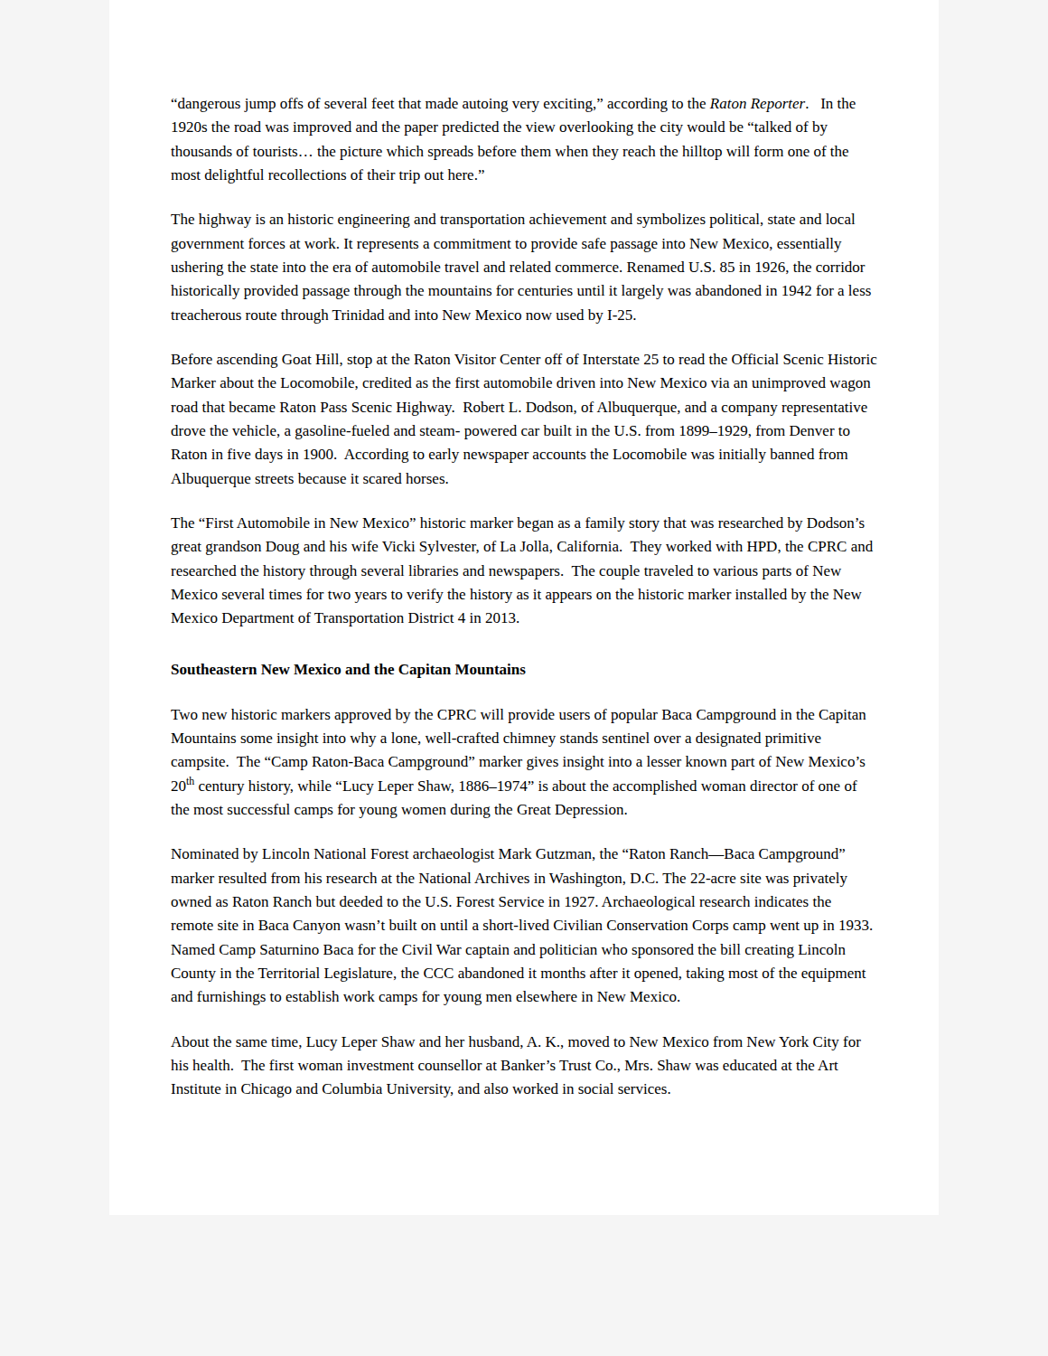“dangerous jump offs of several feet that made autoing very exciting,” according to the Raton Reporter. In the 1920s the road was improved and the paper predicted the view overlooking the city would be “talked of by thousands of tourists… the picture which spreads before them when they reach the hilltop will form one of the most delightful recollections of their trip out here.”
The highway is an historic engineering and transportation achievement and symbolizes political, state and local government forces at work. It represents a commitment to provide safe passage into New Mexico, essentially ushering the state into the era of automobile travel and related commerce. Renamed U.S. 85 in 1926, the corridor historically provided passage through the mountains for centuries until it largely was abandoned in 1942 for a less treacherous route through Trinidad and into New Mexico now used by I-25.
Before ascending Goat Hill, stop at the Raton Visitor Center off of Interstate 25 to read the Official Scenic Historic Marker about the Locomobile, credited as the first automobile driven into New Mexico via an unimproved wagon road that became Raton Pass Scenic Highway. Robert L. Dodson, of Albuquerque, and a company representative drove the vehicle, a gasoline-fueled and steam- powered car built in the U.S. from 1899–1929, from Denver to Raton in five days in 1900. According to early newspaper accounts the Locomobile was initially banned from Albuquerque streets because it scared horses.
The “First Automobile in New Mexico” historic marker began as a family story that was researched by Dodson’s great grandson Doug and his wife Vicki Sylvester, of La Jolla, California. They worked with HPD, the CPRC and researched the history through several libraries and newspapers. The couple traveled to various parts of New Mexico several times for two years to verify the history as it appears on the historic marker installed by the New Mexico Department of Transportation District 4 in 2013.
Southeastern New Mexico and the Capitan Mountains
Two new historic markers approved by the CPRC will provide users of popular Baca Campground in the Capitan Mountains some insight into why a lone, well-crafted chimney stands sentinel over a designated primitive campsite. The “Camp Raton-Baca Campground” marker gives insight into a lesser known part of New Mexico’s 20th century history, while “Lucy Leper Shaw, 1886–1974” is about the accomplished woman director of one of the most successful camps for young women during the Great Depression.
Nominated by Lincoln National Forest archaeologist Mark Gutzman, the “Raton Ranch—Baca Campground” marker resulted from his research at the National Archives in Washington, D.C. The 22-acre site was privately owned as Raton Ranch but deeded to the U.S. Forest Service in 1927. Archaeological research indicates the remote site in Baca Canyon wasn’t built on until a short-lived Civilian Conservation Corps camp went up in 1933. Named Camp Saturnino Baca for the Civil War captain and politician who sponsored the bill creating Lincoln County in the Territorial Legislature, the CCC abandoned it months after it opened, taking most of the equipment and furnishings to establish work camps for young men elsewhere in New Mexico.
About the same time, Lucy Leper Shaw and her husband, A. K., moved to New Mexico from New York City for his health. The first woman investment counsellor at Banker’s Trust Co., Mrs. Shaw was educated at the Art Institute in Chicago and Columbia University, and also worked in social services.